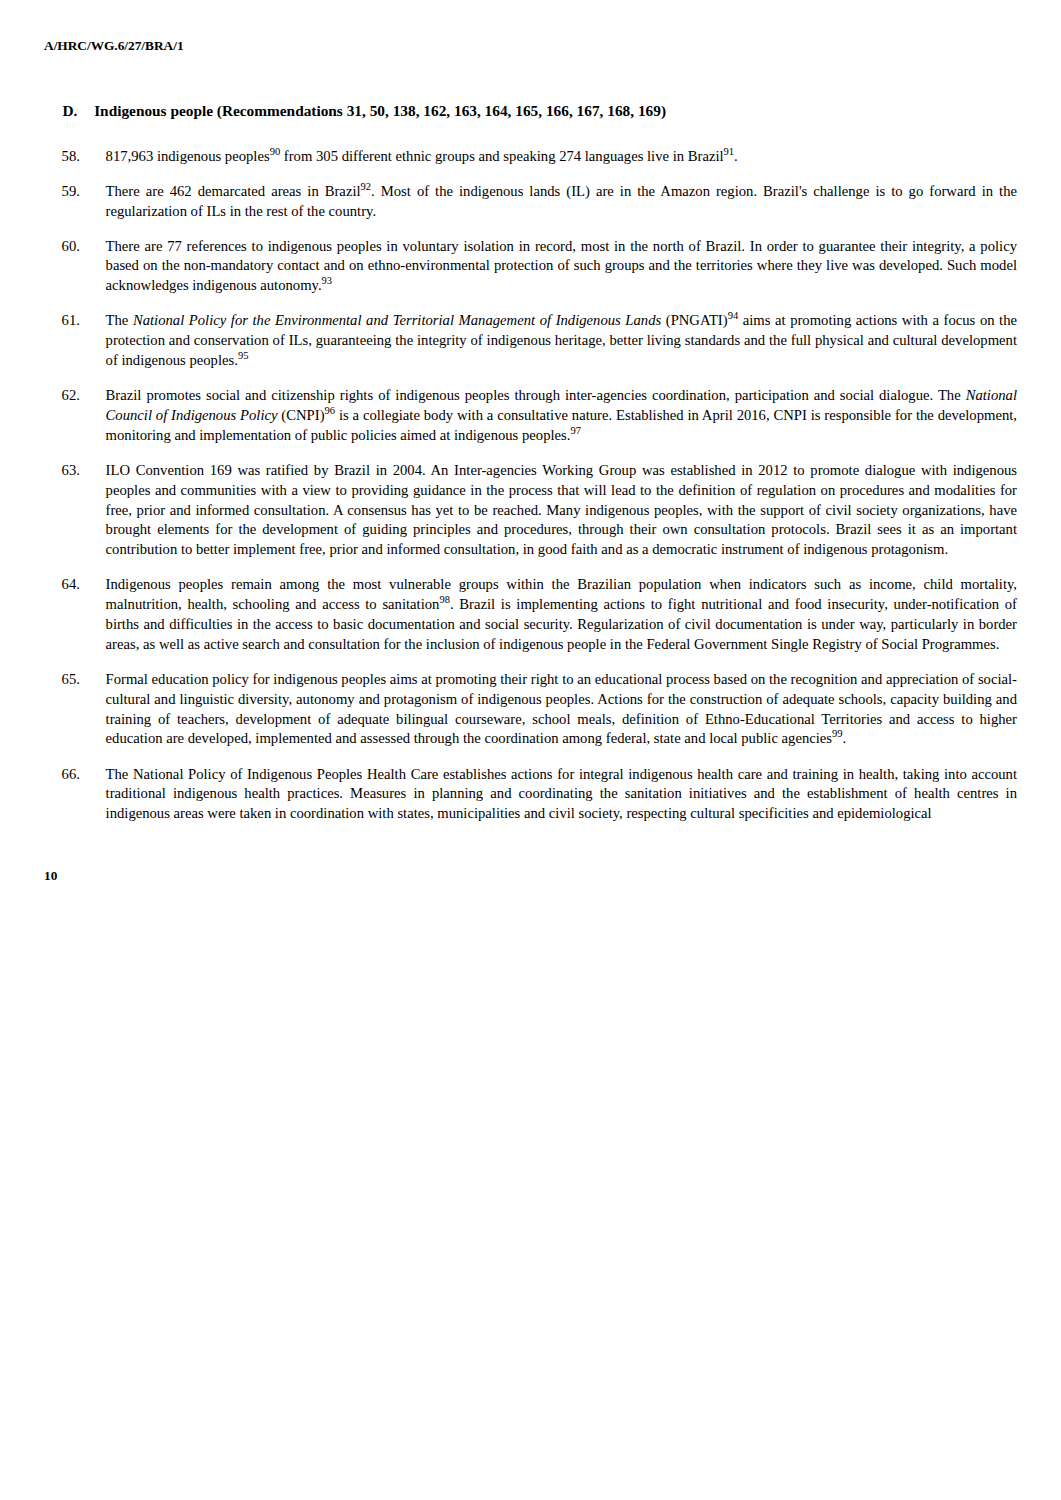A/HRC/WG.6/27/BRA/1
D. Indigenous people (Recommendations 31, 50, 138, 162, 163, 164, 165, 166, 167, 168, 169)
58. 817,963 indigenous peoples90 from 305 different ethnic groups and speaking 274 languages live in Brazil91.
59. There are 462 demarcated areas in Brazil92. Most of the indigenous lands (IL) are in the Amazon region. Brazil's challenge is to go forward in the regularization of ILs in the rest of the country.
60. There are 77 references to indigenous peoples in voluntary isolation in record, most in the north of Brazil. In order to guarantee their integrity, a policy based on the non-mandatory contact and on ethno-environmental protection of such groups and the territories where they live was developed. Such model acknowledges indigenous autonomy.93
61. The National Policy for the Environmental and Territorial Management of Indigenous Lands (PNGATI)94 aims at promoting actions with a focus on the protection and conservation of ILs, guaranteeing the integrity of indigenous heritage, better living standards and the full physical and cultural development of indigenous peoples.95
62. Brazil promotes social and citizenship rights of indigenous peoples through inter-agencies coordination, participation and social dialogue. The National Council of Indigenous Policy (CNPI)96 is a collegiate body with a consultative nature. Established in April 2016, CNPI is responsible for the development, monitoring and implementation of public policies aimed at indigenous peoples.97
63. ILO Convention 169 was ratified by Brazil in 2004. An Inter-agencies Working Group was established in 2012 to promote dialogue with indigenous peoples and communities with a view to providing guidance in the process that will lead to the definition of regulation on procedures and modalities for free, prior and informed consultation. A consensus has yet to be reached. Many indigenous peoples, with the support of civil society organizations, have brought elements for the development of guiding principles and procedures, through their own consultation protocols. Brazil sees it as an important contribution to better implement free, prior and informed consultation, in good faith and as a democratic instrument of indigenous protagonism.
64. Indigenous peoples remain among the most vulnerable groups within the Brazilian population when indicators such as income, child mortality, malnutrition, health, schooling and access to sanitation98. Brazil is implementing actions to fight nutritional and food insecurity, under-notification of births and difficulties in the access to basic documentation and social security. Regularization of civil documentation is under way, particularly in border areas, as well as active search and consultation for the inclusion of indigenous people in the Federal Government Single Registry of Social Programmes.
65. Formal education policy for indigenous peoples aims at promoting their right to an educational process based on the recognition and appreciation of social-cultural and linguistic diversity, autonomy and protagonism of indigenous peoples. Actions for the construction of adequate schools, capacity building and training of teachers, development of adequate bilingual courseware, school meals, definition of Ethno-Educational Territories and access to higher education are developed, implemented and assessed through the coordination among federal, state and local public agencies99.
66. The National Policy of Indigenous Peoples Health Care establishes actions for integral indigenous health care and training in health, taking into account traditional indigenous health practices. Measures in planning and coordinating the sanitation initiatives and the establishment of health centres in indigenous areas were taken in coordination with states, municipalities and civil society, respecting cultural specificities and epidemiological
10